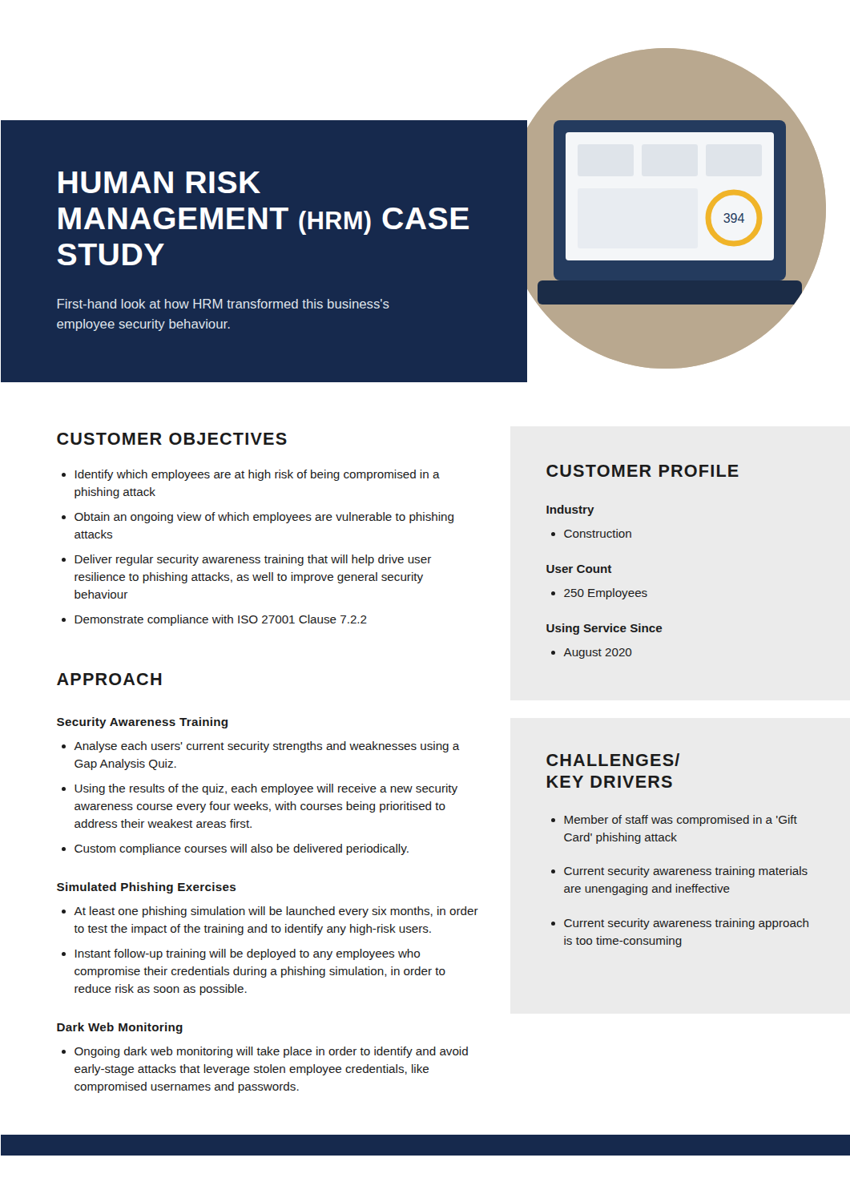Human Risk Management (HRM) Case Study
First-hand look at how HRM transformed this business's employee security behaviour.
Customer Objectives
Identify which employees are at high risk of being compromised in a phishing attack
Obtain an ongoing view of which employees are vulnerable to phishing attacks
Deliver regular security awareness training that will help drive user resilience to phishing attacks, as well to improve general security behaviour
Demonstrate compliance with ISO 27001 Clause 7.2.2
Approach
Security Awareness Training
Analyse each users' current security strengths and weaknesses using a Gap Analysis Quiz.
Using the results of the quiz, each employee will receive a new security awareness course every four weeks, with courses being prioritised to address their weakest areas first.
Custom compliance courses will also be delivered periodically.
Simulated Phishing Exercises
At least one phishing simulation will be launched every six months, in order to test the impact of the training and to identify any high-risk users.
Instant follow-up training will be deployed to any employees who compromise their credentials during a phishing simulation, in order to reduce risk as soon as possible.
Dark Web Monitoring
Ongoing dark web monitoring will take place in order to identify and avoid early-stage attacks that leverage stolen employee credentials, like compromised usernames and passwords.
Customer Profile
Industry
Construction
User Count
250 Employees
Using Service Since
August 2020
Challenges/
Key Drivers
Member of staff was compromised in a 'Gift Card' phishing attack
Current security awareness training materials are unengaging and ineffective
Current security awareness training approach is too time-consuming